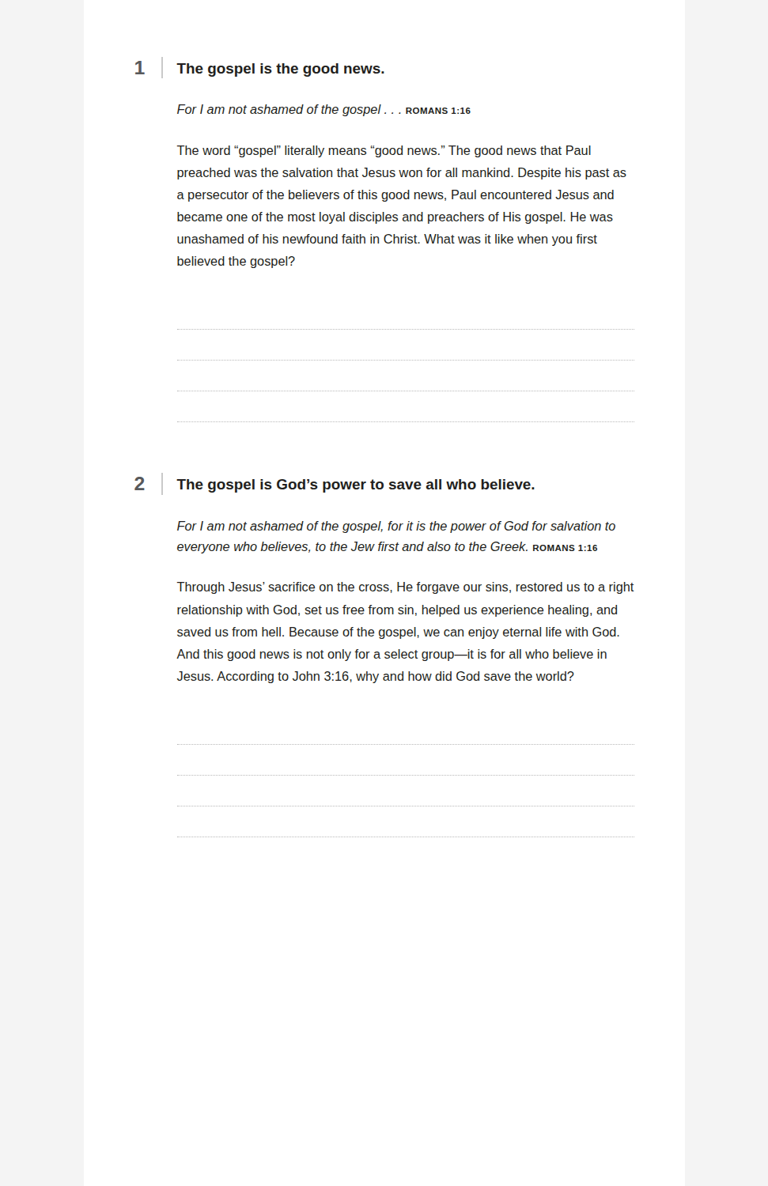1
The gospel is the good news.
For I am not ashamed of the gospel . . . Romans 1:16
The word “gospel” literally means “good news.” The good news that Paul preached was the salvation that Jesus won for all mankind. Despite his past as a persecutor of the believers of this good news, Paul encountered Jesus and became one of the most loyal disciples and preachers of His gospel. He was unashamed of his newfound faith in Christ. What was it like when you first believed the gospel?
2
The gospel is God’s power to save all who believe.
For I am not ashamed of the gospel, for it is the power of God for salvation to everyone who believes, to the Jew first and also to the Greek. Romans 1:16
Through Jesus’ sacrifice on the cross, He forgave our sins, restored us to a right relationship with God, set us free from sin, helped us experience healing, and saved us from hell. Because of the gospel, we can enjoy eternal life with God. And this good news is not only for a select group—it is for all who believe in Jesus. According to John 3:16, why and how did God save the world?